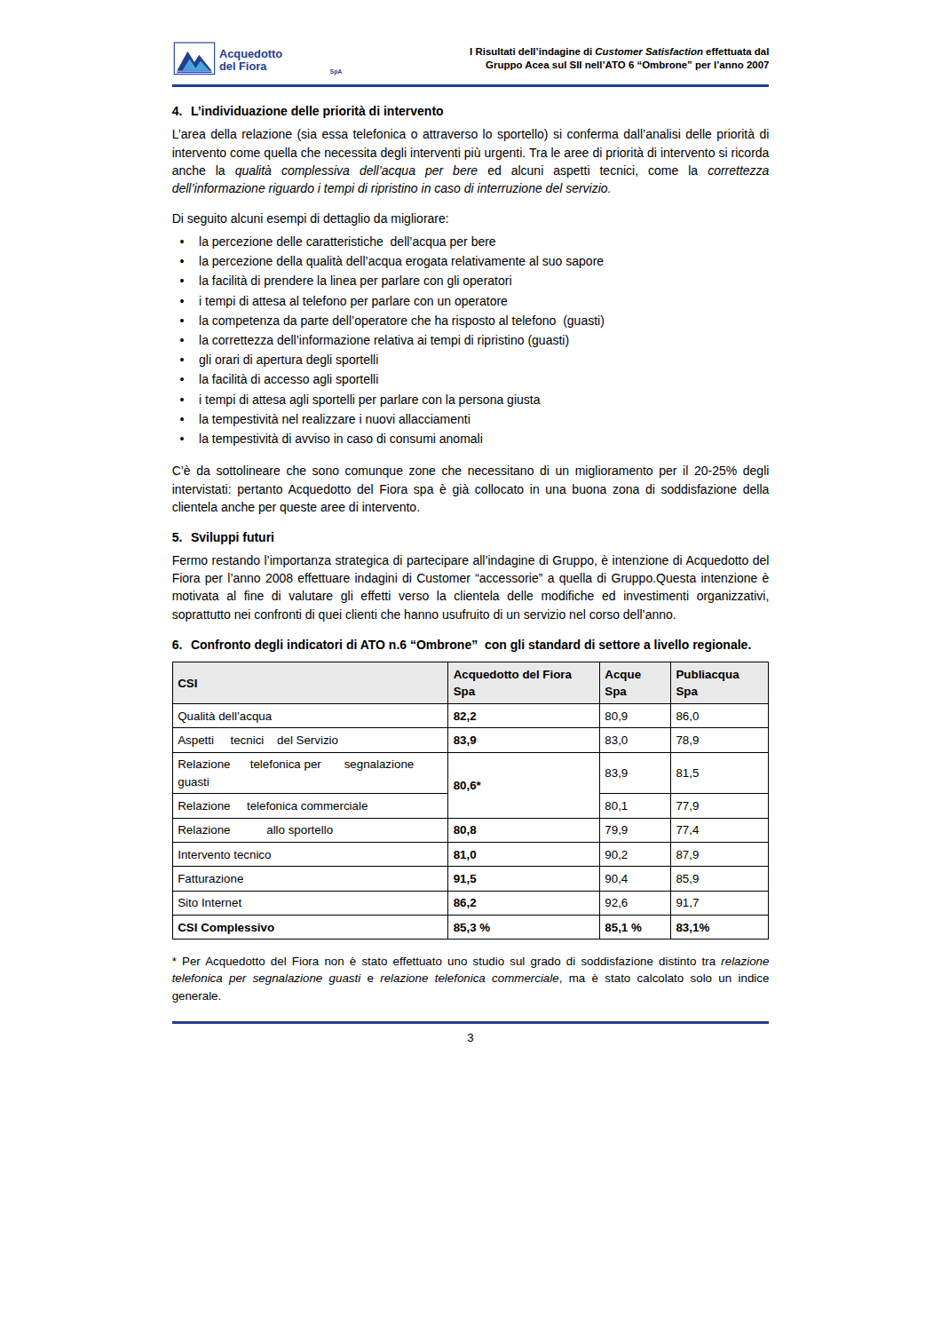Acquedotto del Fiora SpA
I Risultati dell’indagine di Customer Satisfaction effettuata dal
Gruppo Acea sul SII nell’ATO 6 “Ombrone” per l’anno 2007
4. L’individuazione delle priorità di intervento
L’area della relazione (sia essa telefonica o attraverso lo sportello) si conferma dall’analisi delle priorità di intervento come quella che necessita degli interventi più urgenti. Tra le aree di priorità di intervento si ricorda anche la qualità complessiva dell’acqua per bere ed alcuni aspetti tecnici, come la correttezza dell’informazione riguardo i tempi di ripristino in caso di interruzione del servizio.
Di seguito alcuni esempi di dettaglio da migliorare:
la percezione delle caratteristiche dell’acqua per bere
la percezione della qualità dell’acqua erogata relativamente al suo sapore
la facilità di prendere la linea per parlare con gli operatori
i tempi di attesa al telefono per parlare con un operatore
la competenza da parte dell’operatore che ha risposto al telefono (guasti)
la correttezza dell’informazione relativa ai tempi di ripristino (guasti)
gli orari di apertura degli sportelli
la facilità di accesso agli sportelli
i tempi di attesa agli sportelli per parlare con la persona giusta
la tempestività nel realizzare i nuovi allacciamenti
la tempestività di avviso in caso di consumi anomali
C’è da sottolineare che sono comunque zone che necessitano di un miglioramento per il 20-25% degli intervistati: pertanto Acquedotto del Fiora spa è già collocato in una buona zona di soddisfazione della clientela anche per queste aree di intervento.
5. Sviluppi futuri
Fermo restando l’importanza strategica di partecipare all’indagine di Gruppo, è intenzione di Acquedotto del Fiora per l’anno 2008 effettuare indagini di Customer “accessorie” a quella di Gruppo.Questa intenzione è motivata al fine di valutare gli effetti verso la clientela delle modifiche ed investimenti organizzativi, soprattutto nei confronti di quei clienti che hanno usufruito di un servizio nel corso dell’anno.
6. Confronto degli indicatori di ATO n.6 “Ombrone” con gli standard di settore a livello regionale.
| CSI | Acquedotto del Fiora Spa | Acque Spa | Publiacqua Spa |
| --- | --- | --- | --- |
| Qualità dell’acqua | 82,2 | 80,9 | 86,0 |
| Aspetti tecnici del Servizio | 83,9 | 83,0 | 78,9 |
| Relazione telefonica per segnalazione guasti | 80,6* | 83,9 | 81,5 |
| Relazione telefonica commerciale | 80,1 | 77,9 |
| Relazione allo sportello | 80,8 | 79,9 | 77,4 |
| Intervento tecnico | 81,0 | 90,2 | 87,9 |
| Fatturazione | 91,5 | 90,4 | 85,9 |
| Sito Internet | 86,2 | 92,6 | 91,7 |
| CSI Complessivo | 85,3 % | 85,1 % | 83,1% |
* Per Acquedotto del Fiora non è stato effettuato uno studio sul grado di soddisfazione distinto tra relazione telefonica per segnalazione guasti e relazione telefonica commerciale, ma è stato calcolato solo un indice generale.
3